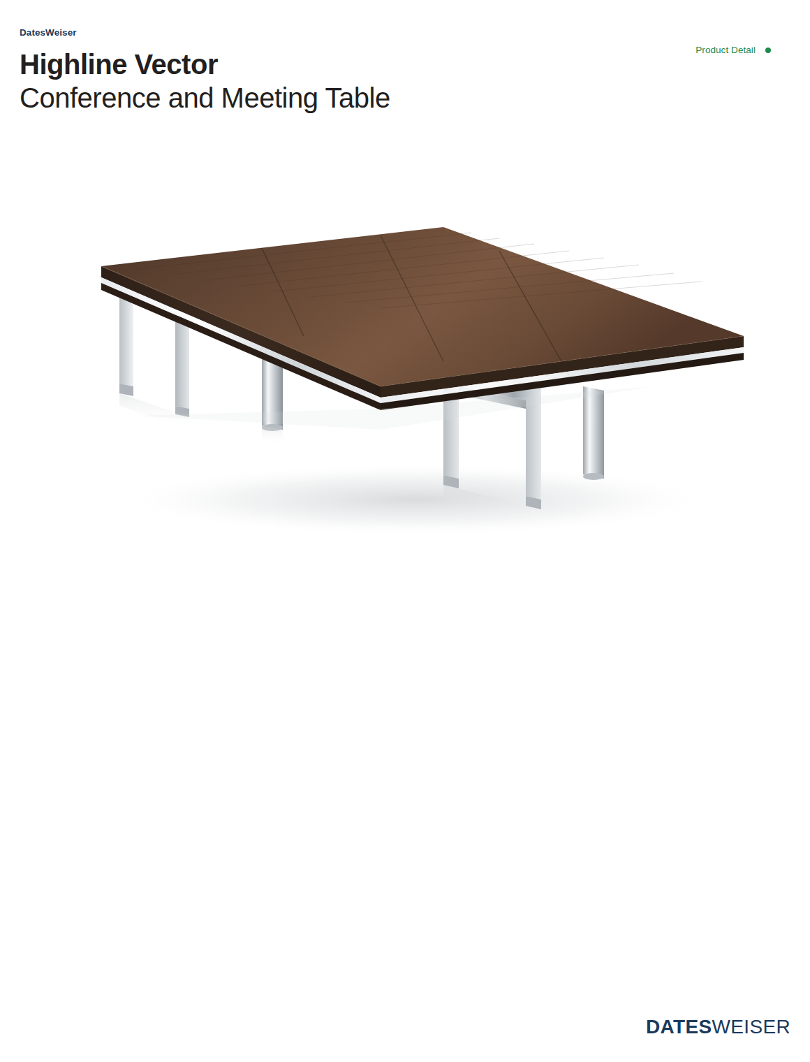DatesWeiser
Highline Vector Conference and Meeting Table
Product Detail
Highline Vector Conference and Meeting Table A long rectangular conference table with a dark walnut wood top, a thin polished metal reveal beneath the surface, and three polished chrome loop-style legs, shown in three-quarter perspective on a white background.
DATES WEISER